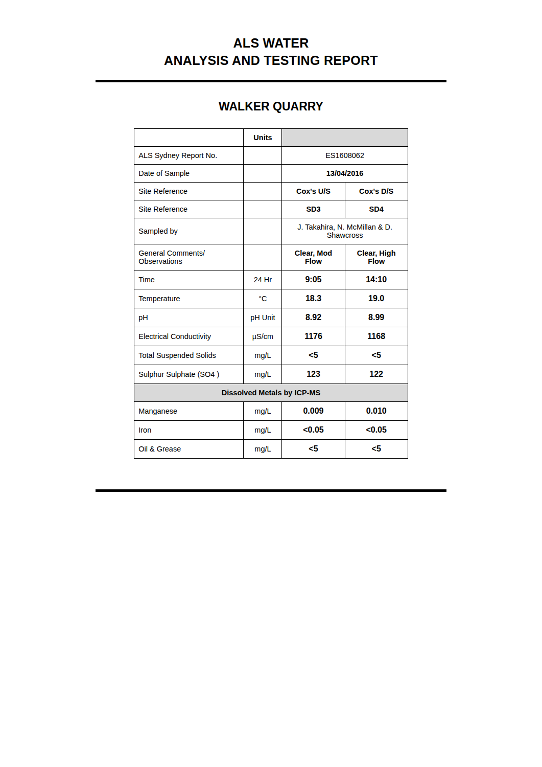ALS WATER
ANALYSIS AND TESTING REPORT
WALKER QUARRY
| | Units | |
| ALS Sydney Report No. | | ES1608062 |
| Date of Sample | | 13/04/2016 |
| Site Reference | | Cox's U/S | Cox's D/S |
| Site Reference | | SD3 | SD4 |
| Sampled by | | J. Takahira, N. McMillan & D. Shawcross |
| General Comments/ Observations | | Clear, Mod Flow | Clear, High Flow |
| Time | 24 Hr | 9:05 | 14:10 |
| Temperature | °C | 18.3 | 19.0 |
| pH | pH Unit | 8.92 | 8.99 |
| Electrical Conductivity | µS/cm | 1176 | 1168 |
| Total Suspended Solids | mg/L | <5 | <5 |
| Sulphur Sulphate (SO4 ) | mg/L | 123 | 122 |
| Dissolved Metals by ICP-MS |
| Manganese | mg/L | 0.009 | 0.010 |
| Iron | mg/L | <0.05 | <0.05 |
| Oil & Grease | mg/L | <5 | <5 |